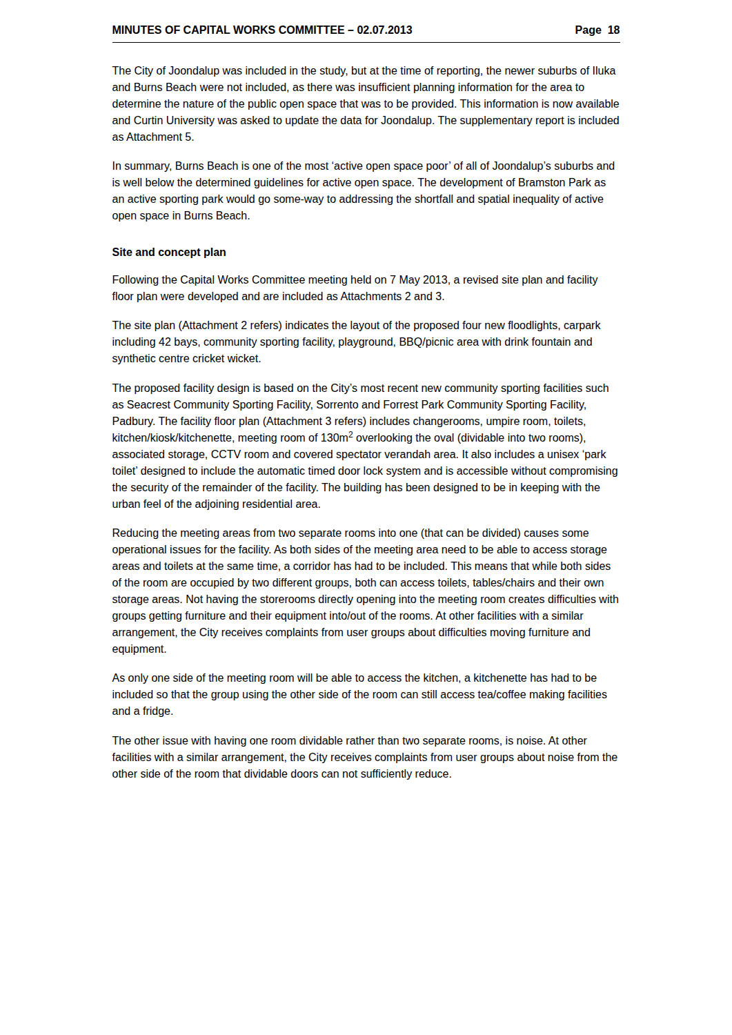Minutes of Capital Works Committee – 02.07.2013 Page 18
The City of Joondalup was included in the study, but at the time of reporting, the newer suburbs of Iluka and Burns Beach were not included, as there was insufficient planning information for the area to determine the nature of the public open space that was to be provided. This information is now available and Curtin University was asked to update the data for Joondalup. The supplementary report is included as Attachment 5.
In summary, Burns Beach is one of the most ‘active open space poor’ of all of Joondalup’s suburbs and is well below the determined guidelines for active open space. The development of Bramston Park as an active sporting park would go some-way to addressing the shortfall and spatial inequality of active open space in Burns Beach.
Site and concept plan
Following the Capital Works Committee meeting held on 7 May 2013, a revised site plan and facility floor plan were developed and are included as Attachments 2 and 3.
The site plan (Attachment 2 refers) indicates the layout of the proposed four new floodlights, carpark including 42 bays, community sporting facility, playground, BBQ/picnic area with drink fountain and synthetic centre cricket wicket.
The proposed facility design is based on the City’s most recent new community sporting facilities such as Seacrest Community Sporting Facility, Sorrento and Forrest Park Community Sporting Facility, Padbury. The facility floor plan (Attachment 3 refers) includes changerooms, umpire room, toilets, kitchen/kiosk/kitchenette, meeting room of 130m2 overlooking the oval (dividable into two rooms), associated storage, CCTV room and covered spectator verandah area. It also includes a unisex ‘park toilet’ designed to include the automatic timed door lock system and is accessible without compromising the security of the remainder of the facility. The building has been designed to be in keeping with the urban feel of the adjoining residential area.
Reducing the meeting areas from two separate rooms into one (that can be divided) causes some operational issues for the facility. As both sides of the meeting area need to be able to access storage areas and toilets at the same time, a corridor has had to be included. This means that while both sides of the room are occupied by two different groups, both can access toilets, tables/chairs and their own storage areas. Not having the storerooms directly opening into the meeting room creates difficulties with groups getting furniture and their equipment into/out of the rooms. At other facilities with a similar arrangement, the City receives complaints from user groups about difficulties moving furniture and equipment.
As only one side of the meeting room will be able to access the kitchen, a kitchenette has had to be included so that the group using the other side of the room can still access tea/coffee making facilities and a fridge.
The other issue with having one room dividable rather than two separate rooms, is noise. At other facilities with a similar arrangement, the City receives complaints from user groups about noise from the other side of the room that dividable doors can not sufficiently reduce.